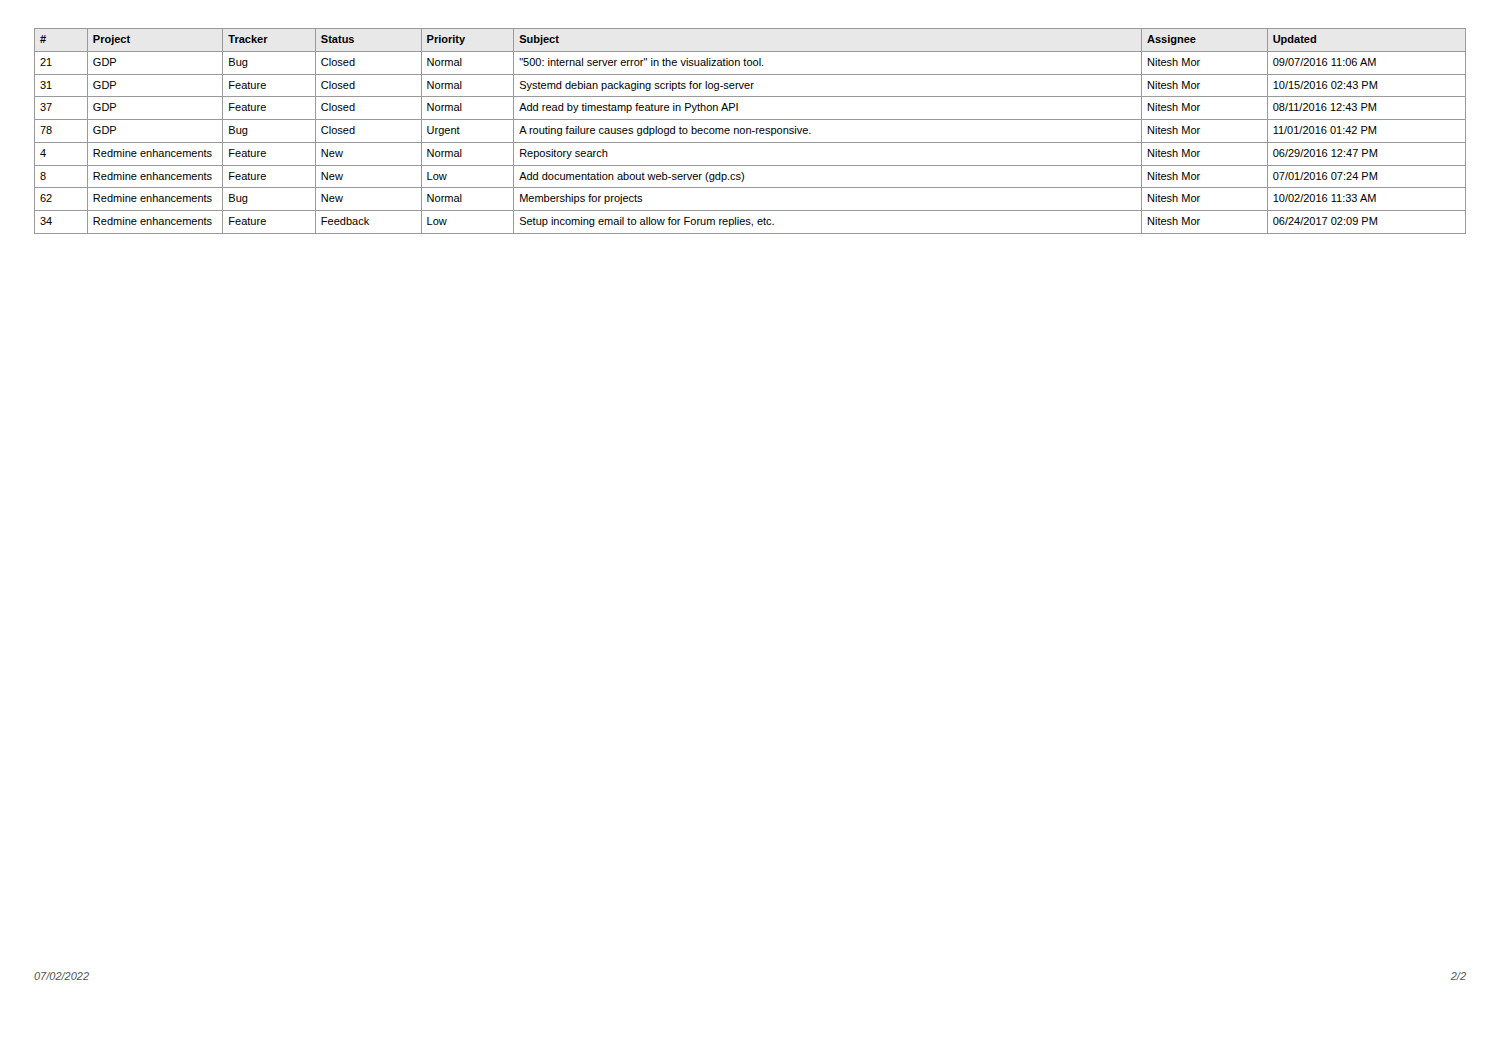| # | Project | Tracker | Status | Priority | Subject | Assignee | Updated |
| --- | --- | --- | --- | --- | --- | --- | --- |
| 21 | GDP | Bug | Closed | Normal | "500: internal server error" in the visualization tool. | Nitesh Mor | 09/07/2016 11:06 AM |
| 31 | GDP | Feature | Closed | Normal | Systemd debian packaging scripts for log-server | Nitesh Mor | 10/15/2016 02:43 PM |
| 37 | GDP | Feature | Closed | Normal | Add read by timestamp feature in Python API | Nitesh Mor | 08/11/2016 12:43 PM |
| 78 | GDP | Bug | Closed | Urgent | A routing failure causes gdplogd to become non-responsive. | Nitesh Mor | 11/01/2016 01:42 PM |
| 4 | Redmine enhancements | Feature | New | Normal | Repository search | Nitesh Mor | 06/29/2016 12:47 PM |
| 8 | Redmine enhancements | Feature | New | Low | Add documentation about web-server (gdp.cs) | Nitesh Mor | 07/01/2016 07:24 PM |
| 62 | Redmine enhancements | Bug | New | Normal | Memberships for projects | Nitesh Mor | 10/02/2016 11:33 AM |
| 34 | Redmine enhancements | Feature | Feedback | Low | Setup incoming email to allow for Forum replies, etc. | Nitesh Mor | 06/24/2017 02:09 PM |
07/02/2022 2/2